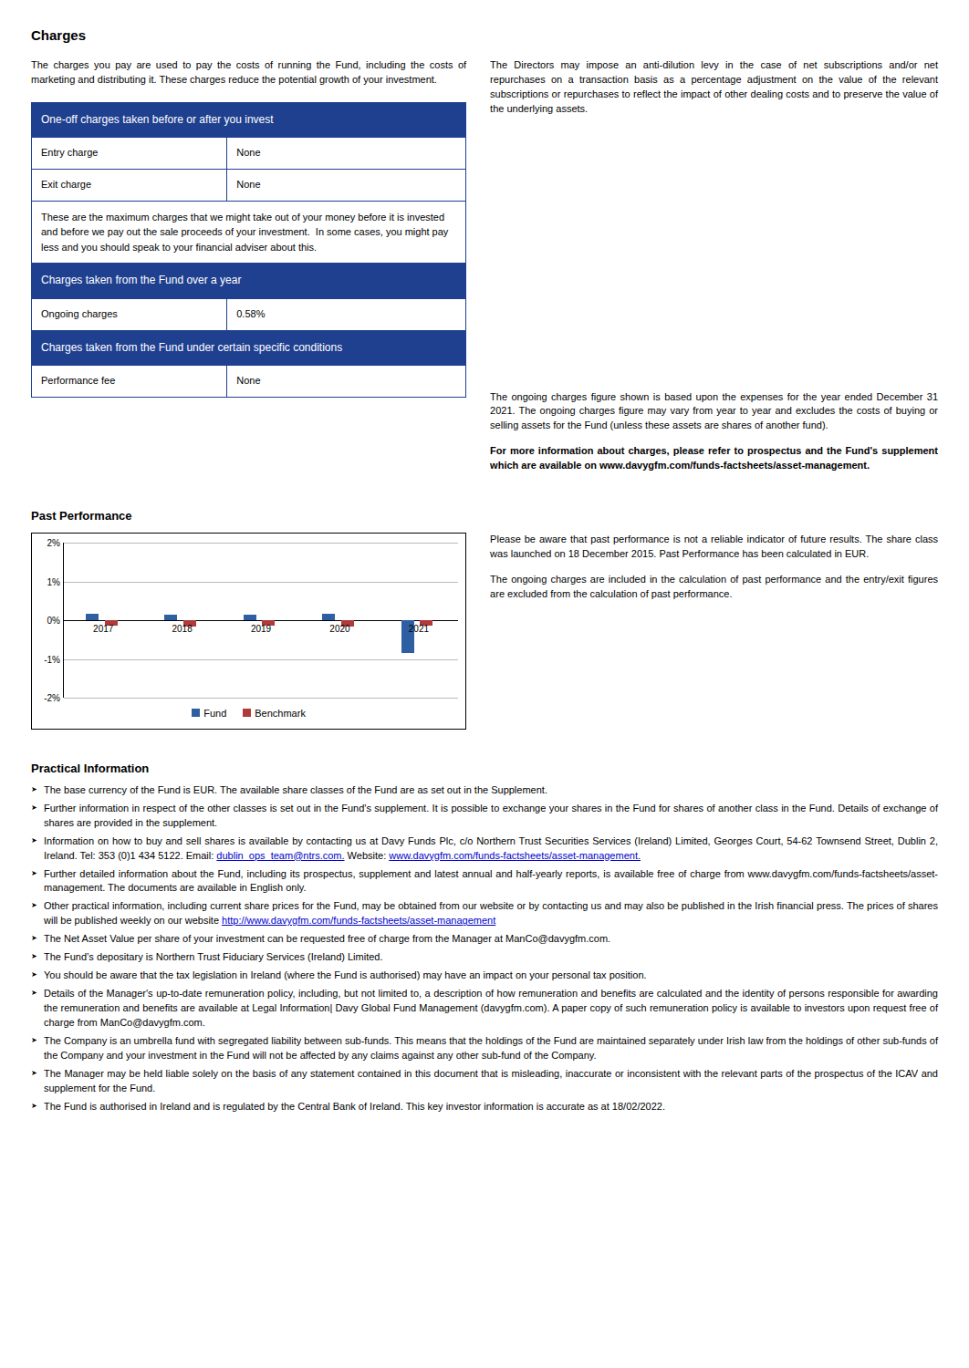Charges
The charges you pay are used to pay the costs of running the Fund, including the costs of marketing and distributing it. These charges reduce the potential growth of your investment.
| One-off charges taken before or after you invest |
| --- |
| Entry charge | None |
| Exit charge | None |
| These are the maximum charges that we might take out of your money before it is invested and before we pay out the sale proceeds of your investment. In some cases, you might pay less and you should speak to your financial adviser about this. |
| Charges taken from the Fund over a year |
| Ongoing charges | 0.58% |
| Charges taken from the Fund under certain specific conditions |
| Performance fee | None |
The Directors may impose an anti-dilution levy in the case of net subscriptions and/or net repurchases on a transaction basis as a percentage adjustment on the value of the relevant subscriptions or repurchases to reflect the impact of other dealing costs and to preserve the value of the underlying assets.
The ongoing charges figure shown is based upon the expenses for the year ended December 31 2021. The ongoing charges figure may vary from year to year and excludes the costs of buying or selling assets for the Fund (unless these assets are shares of another fund).
For more information about charges, please refer to prospectus and the Fund's supplement which are available on www.davygfm.com/funds-factsheets/asset-management.
Past Performance
2%
1%
0%
-1%
-2%
2017
2018
2019
2020
2021
Fund
Benchmark
Please be aware that past performance is not a reliable indicator of future results. The share class was launched on 18 December 2015. Past Performance has been calculated in EUR.
The ongoing charges are included in the calculation of past performance and the entry/exit figures are excluded from the calculation of past performance.
Practical Information
The base currency of the Fund is EUR. The available share classes of the Fund are as set out in the Supplement.
Further information in respect of the other classes is set out in the Fund's supplement. It is possible to exchange your shares in the Fund for shares of another class in the Fund. Details of exchange of shares are provided in the supplement.
Information on how to buy and sell shares is available by contacting us at Davy Funds Plc, c/o Northern Trust Securities Services (Ireland) Limited, Georges Court, 54-62 Townsend Street, Dublin 2, Ireland. Tel: 353 (0)1 434 5122. Email: dublin_ops_team@ntrs.com. Website: www.davygfm.com/funds-factsheets/asset-management.
Further detailed information about the Fund, including its prospectus, supplement and latest annual and half-yearly reports, is available free of charge from www.davygfm.com/funds-factsheets/asset-management. The documents are available in English only.
Other practical information, including current share prices for the Fund, may be obtained from our website or by contacting us and may also be published in the Irish financial press. The prices of shares will be published weekly on our website http://www.davygfm.com/funds-factsheets/asset-management
The Net Asset Value per share of your investment can be requested free of charge from the Manager at ManCo@davygfm.com.
The Fund’s depositary is Northern Trust Fiduciary Services (Ireland) Limited.
You should be aware that the tax legislation in Ireland (where the Fund is authorised) may have an impact on your personal tax position.
Details of the Manager's up-to-date remuneration policy, including, but not limited to, a description of how remuneration and benefits are calculated and the identity of persons responsible for awarding the remuneration and benefits are available at Legal Information| Davy Global Fund Management (davygfm.com). A paper copy of such remuneration policy is available to investors upon request free of charge from ManCo@davygfm.com.
The Company is an umbrella fund with segregated liability between sub-funds. This means that the holdings of the Fund are maintained separately under Irish law from the holdings of other sub-funds of the Company and your investment in the Fund will not be affected by any claims against any other sub-fund of the Company.
The Manager may be held liable solely on the basis of any statement contained in this document that is misleading, inaccurate or inconsistent with the relevant parts of the prospectus of the ICAV and supplement for the Fund.
The Fund is authorised in Ireland and is regulated by the Central Bank of Ireland. This key investor information is accurate as at 18/02/2022.